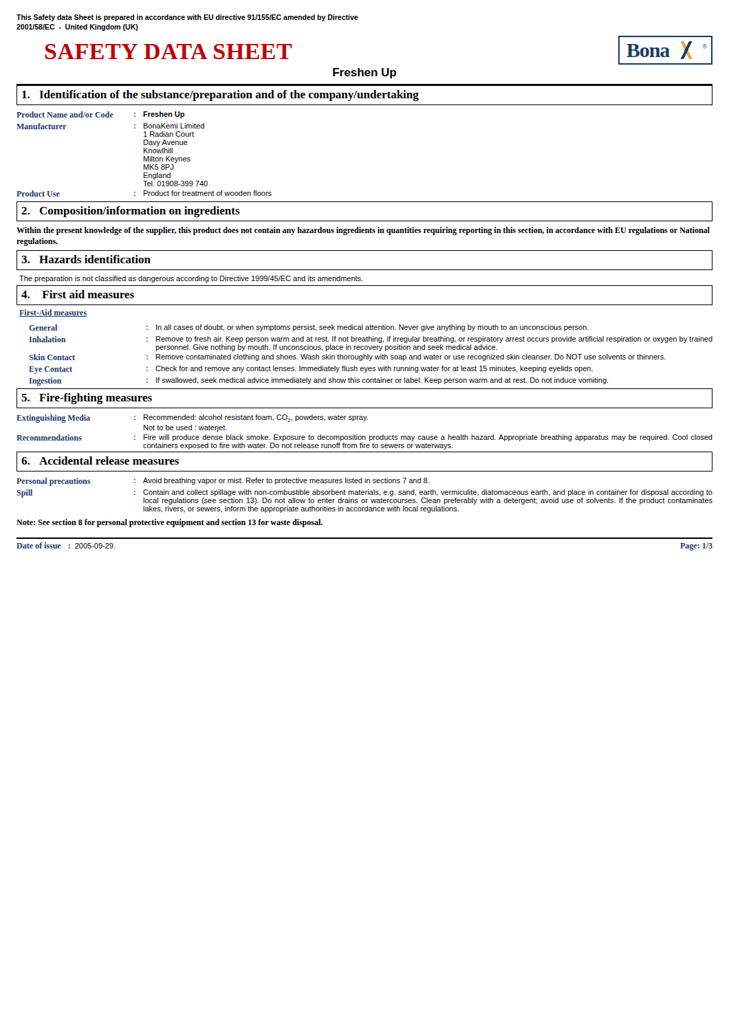This Safety data Sheet is prepared in accordance with EU directive 91/155/EC amended by Directive
2001/58/EC - United Kingdom (UK)
SAFETY DATA SHEET
Bona ®
Freshen Up
1. Identification of the substance/preparation and of the company/undertaking
| Product Name and/or Code | : | Freshen Up |
| Manufacturer | : | BonaKemi Limited 1 Radian Court Davy Avenue Knowlhill Milton Keynes MK5 8PJ England Tel. 01908-399 740 |
| Product Use | : | Product for treatment of wooden floors |
2. Composition/information on ingredients
Within the present knowledge of the supplier, this product does not contain any hazardous ingredients in quantities requiring reporting in this section, in accordance with EU regulations or National regulations.
3. Hazards identification
The preparation is not classified as dangerous according to Directive 1999/45/EC and its amendments.
4. First aid measures
First-Aid measures
| General | : | In all cases of doubt, or when symptoms persist, seek medical attention. Never give anything by mouth to an unconscious person. |
| Inhalation | : | Remove to fresh air. Keep person warm and at rest. If not breathing, if irregular breathing, or respiratory arrest occurs provide artificial respiration or oxygen by trained personnel. Give nothing by mouth. If unconscious, place in recovery position and seek medical advice. |
| Skin Contact | : | Remove contaminated clothing and shoes. Wash skin thoroughly with soap and water or use recognized skin cleanser. Do NOT use solvents or thinners. |
| Eye Contact | : | Check for and remove any contact lenses. Immediately flush eyes with running water for at least 15 minutes, keeping eyelids open. |
| Ingestion | : | If swallowed, seek medical advice immediately and show this container or label. Keep person warm and at rest. Do not induce vomiting. |
5. Fire-fighting measures
| Extinguishing Media | : | Recommended: alcohol resistant foam, CO 2 , powders, water spray. Not to be used : waterjet. |
| Recommendations | : | Fire will produce dense black smoke. Exposure to decomposition products may cause a health hazard. Appropriate breathing apparatus may be required. Cool closed containers exposed to fire with water. Do not release runoff from fire to sewers or waterways. |
6. Accidental release measures
| Personal precautions | : | Avoid breathing vapor or mist. Refer to protective measures listed in sections 7 and 8. |
| Spill | : | Contain and collect spillage with non-combustible absorbent materials, e.g. sand, earth, vermiculite, diatomaceous earth, and place in container for disposal according to local regulations (see section 13). Do not allow to enter drains or watercourses. Clean preferably with a detergent; avoid use of solvents. If the product contaminates lakes, rivers, or sewers, inform the appropriate authorities in accordance with local regulations. |
Note: See section 8 for personal protective equipment and section 13 for waste disposal.
Date of issue: 2005-09-29.
Page: 1/3